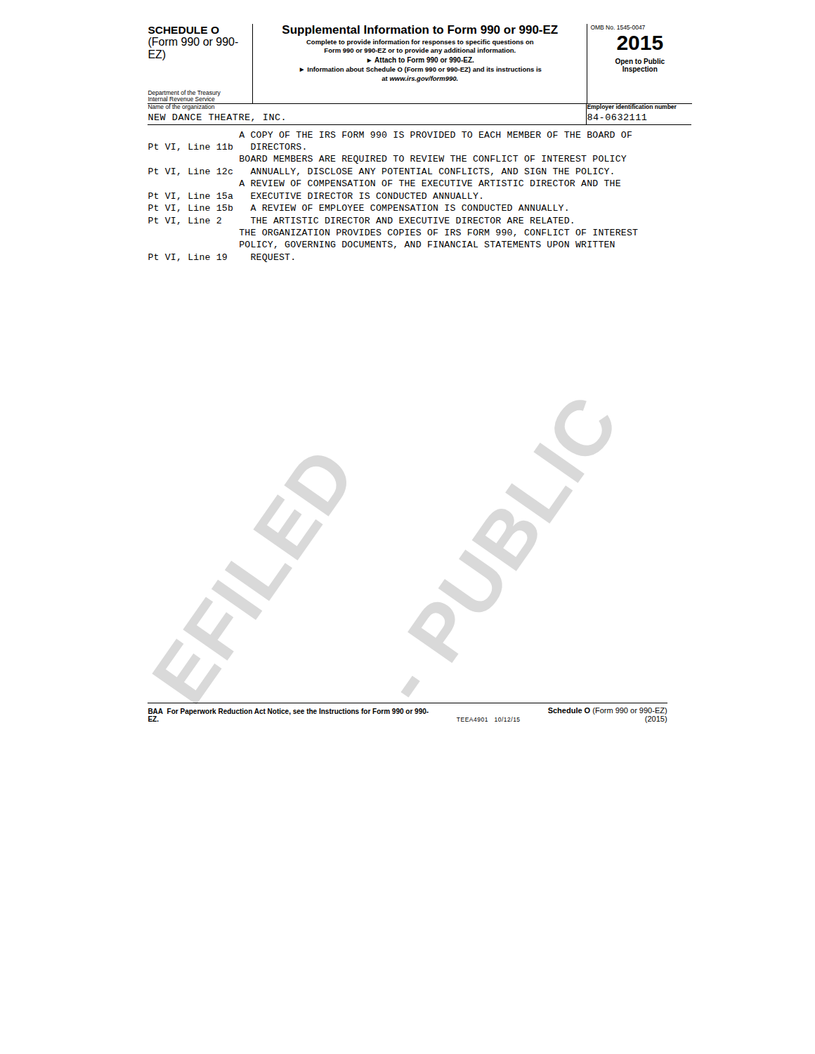EFILED - PUBLIC
| SCHEDULE O (Form 990 or 990-EZ) Department of the Treasury Internal Revenue Service | Supplemental Information to Form 990 or 990-EZ Complete to provide information for responses to specific questions on Form 990 or 990-EZ or to provide any additional information. ► Attach to Form 990 or 990-EZ. ► Information about Schedule O (Form 990 or 990-EZ) and its instructions is at www.irs.gov/form990. | OMB No. 1545-0047 2015 Open to Public Inspection |
| Name of the organization NEW DANCE THEATRE, INC. | Employer identification number 84-0632111 |
A COPY OF THE IRS FORM 990 IS PROVIDED TO EACH MEMBER OF THE BOARD OF Pt VI, Line 11b DIRECTORS. BOARD MEMBERS ARE REQUIRED TO REVIEW THE CONFLICT OF INTEREST POLICY Pt VI, Line 12c ANNUALLY, DISCLOSE ANY POTENTIAL CONFLICTS, AND SIGN THE POLICY. A REVIEW OF COMPENSATION OF THE EXECUTIVE ARTISTIC DIRECTOR AND THE Pt VI, Line 15a EXECUTIVE DIRECTOR IS CONDUCTED ANNUALLY. Pt VI, Line 15b A REVIEW OF EMPLOYEE COMPENSATION IS CONDUCTED ANNUALLY. Pt VI, Line 2 THE ARTISTIC DIRECTOR AND EXECUTIVE DIRECTOR ARE RELATED. THE ORGANIZATION PROVIDES COPIES OF IRS FORM 990, CONFLICT OF INTEREST POLICY, GOVERNING DOCUMENTS, AND FINANCIAL STATEMENTS UPON WRITTEN Pt VI, Line 19 REQUEST.
| BAA For Paperwork Reduction Act Notice, see the Instructions for Form 990 or 990-EZ. | TEEA4901 10/12/15 | Schedule O (Form 990 or 990-EZ) (2015) |